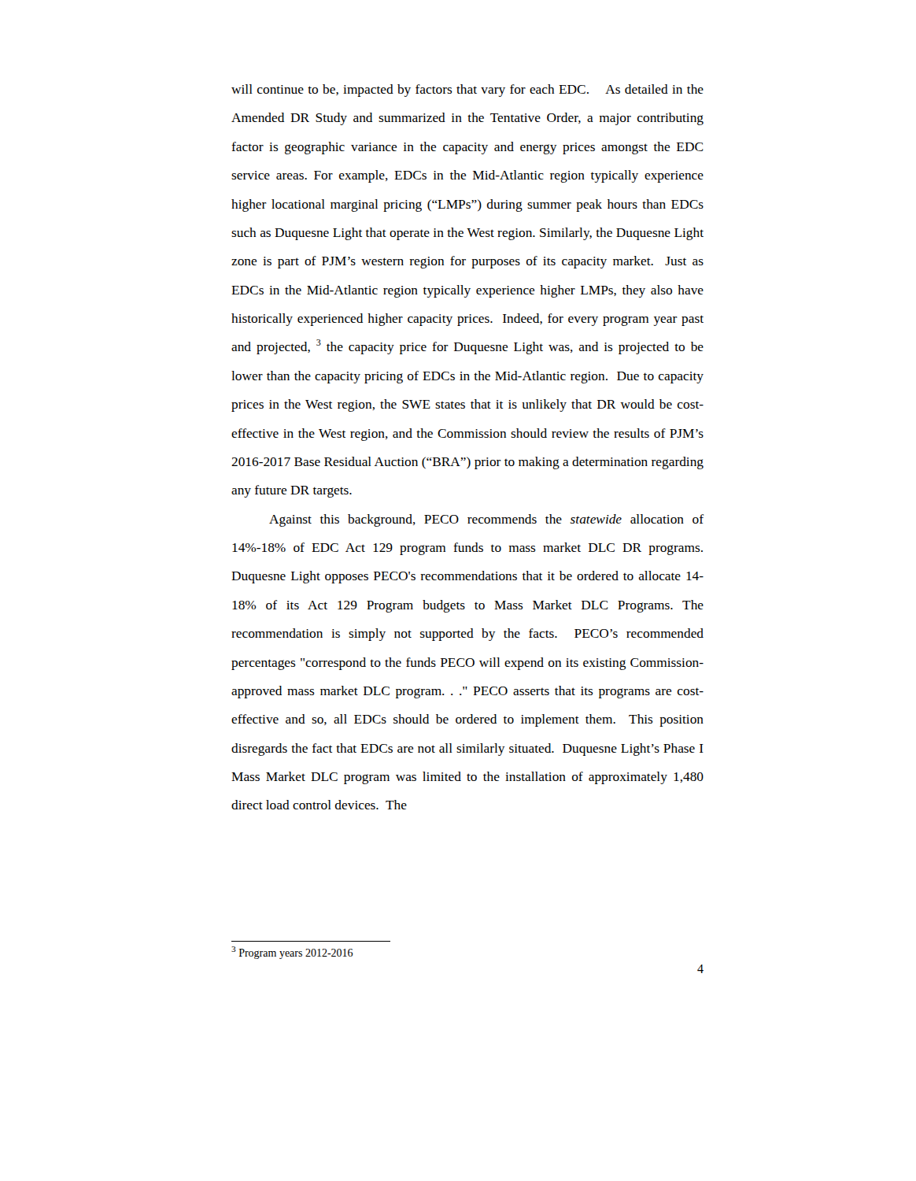will continue to be, impacted by factors that vary for each EDC. As detailed in the Amended DR Study and summarized in the Tentative Order, a major contributing factor is geographic variance in the capacity and energy prices amongst the EDC service areas. For example, EDCs in the Mid-Atlantic region typically experience higher locational marginal pricing (“LMPs”) during summer peak hours than EDCs such as Duquesne Light that operate in the West region. Similarly, the Duquesne Light zone is part of PJM’s western region for purposes of its capacity market. Just as EDCs in the Mid-Atlantic region typically experience higher LMPs, they also have historically experienced higher capacity prices. Indeed, for every program year past and projected, 3 the capacity price for Duquesne Light was, and is projected to be lower than the capacity pricing of EDCs in the Mid-Atlantic region. Due to capacity prices in the West region, the SWE states that it is unlikely that DR would be cost-effective in the West region, and the Commission should review the results of PJM’s 2016-2017 Base Residual Auction (“BRA”) prior to making a determination regarding any future DR targets.
Against this background, PECO recommends the statewide allocation of 14%-18% of EDC Act 129 program funds to mass market DLC DR programs. Duquesne Light opposes PECO's recommendations that it be ordered to allocate 14-18% of its Act 129 Program budgets to Mass Market DLC Programs. The recommendation is simply not supported by the facts. PECO’s recommended percentages "correspond to the funds PECO will expend on its existing Commission-approved mass market DLC program. . ." PECO asserts that its programs are cost-effective and so, all EDCs should be ordered to implement them. This position disregards the fact that EDCs are not all similarly situated. Duquesne Light’s Phase I Mass Market DLC program was limited to the installation of approximately 1,480 direct load control devices. The
3 Program years 2012-2016
4